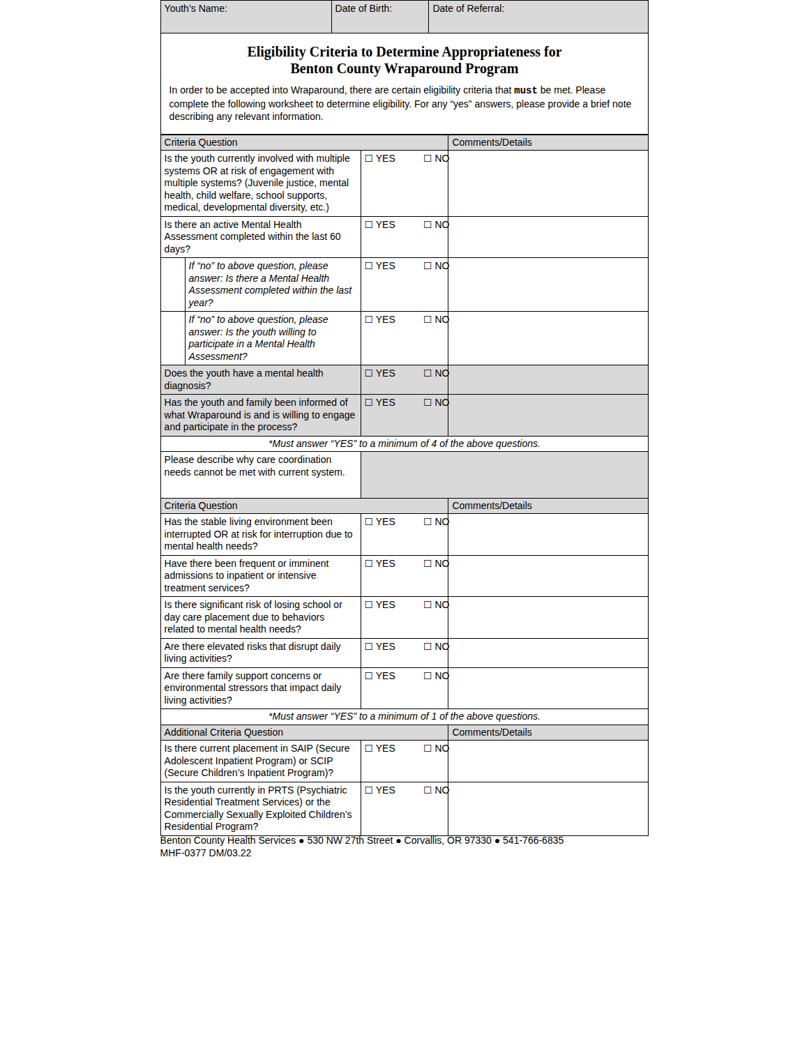| Youth’s Name: | Date of Birth: | Date of Referral: |
| Eligibility Criteria to Determine Appropriateness for Benton County Wraparound Program In order to be accepted into Wraparound, there are certain eligibility criteria that must be met. Please complete the following worksheet to determine eligibility. For any “yes” answers, please provide a brief note describing any relevant information. |
| Criteria Question | Comments/Details |
| Is the youth currently involved with multiple systems OR at risk of engagement with multiple systems? (Juvenile justice, mental health, child welfare, school supports, medical, developmental diversity, etc.) | ☐ YES ☐ NO | |
| Is there an active Mental Health Assessment completed within the last 60 days? | ☐ YES ☐ NO | |
| | If “no” to above question, please answer: Is there a Mental Health Assessment completed within the last year? | ☐ YES ☐ NO | |
| | If “no” to above question, please answer: Is the youth willing to participate in a Mental Health Assessment? | ☐ YES ☐ NO | |
| Does the youth have a mental health diagnosis? | ☐ YES ☐ NO | |
| Has the youth and family been informed of what Wraparound is and is willing to engage and participate in the process? | ☐ YES ☐ NO | |
| *Must answer “YES” to a minimum of 4 of the above questions. |
| Please describe why care coordination needs cannot be met with current system. | |
| Criteria Question | Comments/Details |
| Has the stable living environment been interrupted OR at risk for interruption due to mental health needs? | ☐ YES ☐ NO | |
| Have there been frequent or imminent admissions to inpatient or intensive treatment services? | ☐ YES ☐ NO | |
| Is there significant risk of losing school or day care placement due to behaviors related to mental health needs? | ☐ YES ☐ NO | |
| Are there elevated risks that disrupt daily living activities? | ☐ YES ☐ NO | |
| Are there family support concerns or environmental stressors that impact daily living activities? | ☐ YES ☐ NO | |
| *Must answer “YES” to a minimum of 1 of the above questions. |
| Additional Criteria Question | Comments/Details |
| Is there current placement in SAIP (Secure Adolescent Inpatient Program) or SCIP (Secure Children’s Inpatient Program)? | ☐ YES ☐ NO | |
| Is the youth currently in PRTS (Psychiatric Residential Treatment Services) or the Commercially Sexually Exploited Children’s Residential Program? | ☐ YES ☐ NO | |
Benton County Health Services ● 530 NW 27th Street ● Corvallis, OR 97330 ● 541-766-6835
MHF-0377 DM/03.22